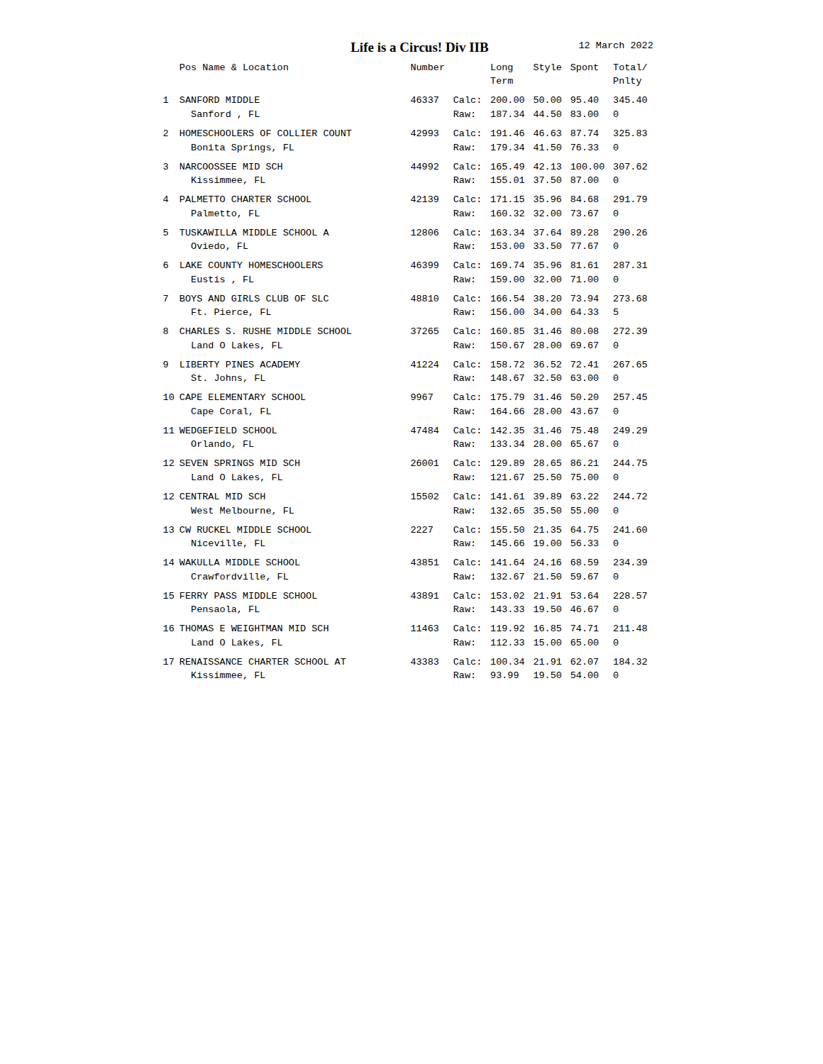Life is a Circus! Div IIB
12 March 2022
| | Pos Name & Location | Number | | Long | Style | Spont | Total/ |
| --- | --- | --- | --- | --- | --- | --- | --- |
| | | | | Term | | | Pnlty |
| 1 | SANFORD MIDDLE | 46337 | Calc: | 200.00 | 50.00 | 95.40 | 345.40 |
| | Sanford , FL | | Raw: | 187.34 | 44.50 | 83.00 | 0 |
| 2 | HOMESCHOOLERS OF COLLIER COUNT | 42993 | Calc: | 191.46 | 46.63 | 87.74 | 325.83 |
| | Bonita Springs, FL | | Raw: | 179.34 | 41.50 | 76.33 | 0 |
| 3 | NARCOOSSEE MID SCH | 44992 | Calc: | 165.49 | 42.13 | 100.00 | 307.62 |
| | Kissimmee, FL | | Raw: | 155.01 | 37.50 | 87.00 | 0 |
| 4 | PALMETTO CHARTER SCHOOL | 42139 | Calc: | 171.15 | 35.96 | 84.68 | 291.79 |
| | Palmetto, FL | | Raw: | 160.32 | 32.00 | 73.67 | 0 |
| 5 | TUSKAWILLA MIDDLE SCHOOL A | 12806 | Calc: | 163.34 | 37.64 | 89.28 | 290.26 |
| | Oviedo, FL | | Raw: | 153.00 | 33.50 | 77.67 | 0 |
| 6 | LAKE COUNTY HOMESCHOOLERS | 46399 | Calc: | 169.74 | 35.96 | 81.61 | 287.31 |
| | Eustis , FL | | Raw: | 159.00 | 32.00 | 71.00 | 0 |
| 7 | BOYS AND GIRLS CLUB OF SLC | 48810 | Calc: | 166.54 | 38.20 | 73.94 | 273.68 |
| | Ft. Pierce, FL | | Raw: | 156.00 | 34.00 | 64.33 | 5 |
| 8 | CHARLES S. RUSHE MIDDLE SCHOOL | 37265 | Calc: | 160.85 | 31.46 | 80.08 | 272.39 |
| | Land O Lakes, FL | | Raw: | 150.67 | 28.00 | 69.67 | 0 |
| 9 | LIBERTY PINES ACADEMY | 41224 | Calc: | 158.72 | 36.52 | 72.41 | 267.65 |
| | St. Johns, FL | | Raw: | 148.67 | 32.50 | 63.00 | 0 |
| 10 | CAPE ELEMENTARY SCHOOL | 9967 | Calc: | 175.79 | 31.46 | 50.20 | 257.45 |
| | Cape Coral, FL | | Raw: | 164.66 | 28.00 | 43.67 | 0 |
| 11 | WEDGEFIELD SCHOOL | 47484 | Calc: | 142.35 | 31.46 | 75.48 | 249.29 |
| | Orlando, FL | | Raw: | 133.34 | 28.00 | 65.67 | 0 |
| 12 | SEVEN SPRINGS MID SCH | 26001 | Calc: | 129.89 | 28.65 | 86.21 | 244.75 |
| | Land O Lakes, FL | | Raw: | 121.67 | 25.50 | 75.00 | 0 |
| 12 | CENTRAL MID SCH | 15502 | Calc: | 141.61 | 39.89 | 63.22 | 244.72 |
| | West Melbourne, FL | | Raw: | 132.65 | 35.50 | 55.00 | 0 |
| 13 | CW RUCKEL MIDDLE SCHOOL | 2227 | Calc: | 155.50 | 21.35 | 64.75 | 241.60 |
| | Niceville, FL | | Raw: | 145.66 | 19.00 | 56.33 | 0 |
| 14 | WAKULLA MIDDLE SCHOOL | 43851 | Calc: | 141.64 | 24.16 | 68.59 | 234.39 |
| | Crawfordville, FL | | Raw: | 132.67 | 21.50 | 59.67 | 0 |
| 15 | FERRY PASS MIDDLE SCHOOL | 43891 | Calc: | 153.02 | 21.91 | 53.64 | 228.57 |
| | Pensaola, FL | | Raw: | 143.33 | 19.50 | 46.67 | 0 |
| 16 | THOMAS E WEIGHTMAN MID SCH | 11463 | Calc: | 119.92 | 16.85 | 74.71 | 211.48 |
| | Land O Lakes, FL | | Raw: | 112.33 | 15.00 | 65.00 | 0 |
| 17 | RENAISSANCE CHARTER SCHOOL AT | 43383 | Calc: | 100.34 | 21.91 | 62.07 | 184.32 |
| | Kissimmee, FL | | Raw: | 93.99 | 19.50 | 54.00 | 0 |